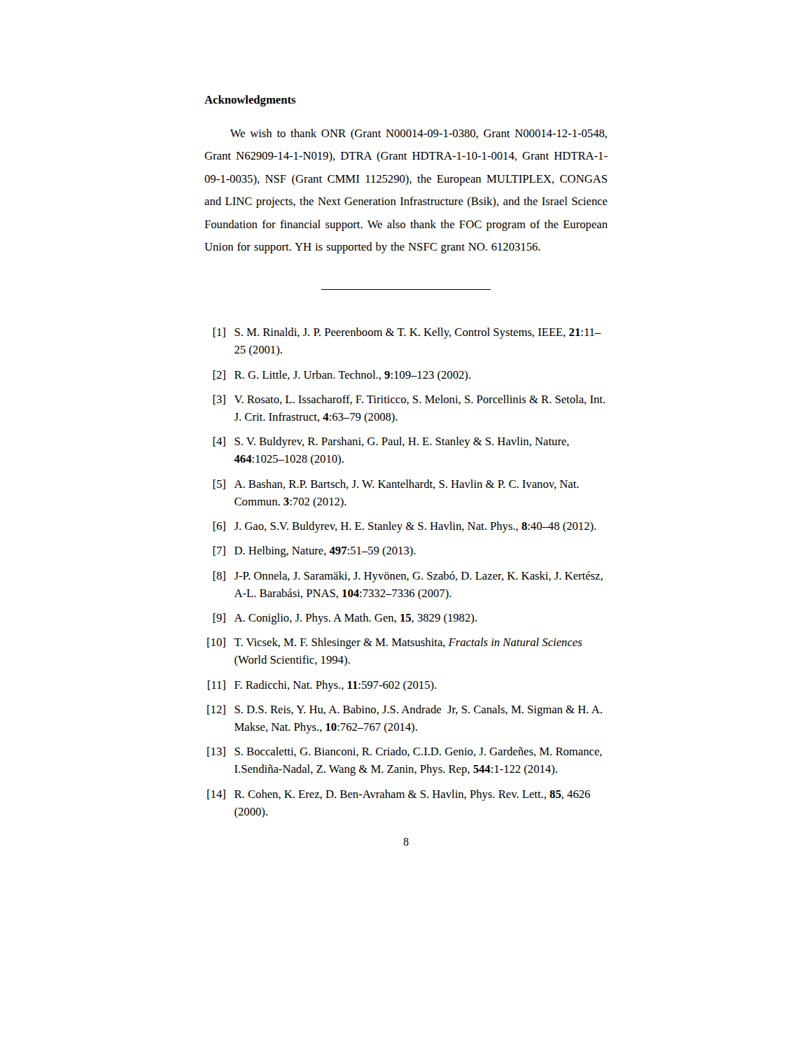Acknowledgments
We wish to thank ONR (Grant N00014-09-1-0380, Grant N00014-12-1-0548, Grant N62909-14-1-N019), DTRA (Grant HDTRA-1-10-1-0014, Grant HDTRA-1-09-1-0035), NSF (Grant CMMI 1125290), the European MULTIPLEX, CONGAS and LINC projects, the Next Generation Infrastructure (Bsik), and the Israel Science Foundation for financial support. We also thank the FOC program of the European Union for support. YH is supported by the NSFC grant NO. 61203156.
[1] S. M. Rinaldi, J. P. Peerenboom & T. K. Kelly, Control Systems, IEEE, 21:11–25 (2001).
[2] R. G. Little, J. Urban. Technol., 9:109–123 (2002).
[3] V. Rosato, L. Issacharoff, F. Tiriticco, S. Meloni, S. Porcellinis & R. Setola, Int. J. Crit. Infrastruct, 4:63–79 (2008).
[4] S. V. Buldyrev, R. Parshani, G. Paul, H. E. Stanley & S. Havlin, Nature, 464:1025–1028 (2010).
[5] A. Bashan, R.P. Bartsch, J. W. Kantelhardt, S. Havlin & P. C. Ivanov, Nat. Commun. 3:702 (2012).
[6] J. Gao, S.V. Buldyrev, H. E. Stanley & S. Havlin, Nat. Phys., 8:40–48 (2012).
[7] D. Helbing, Nature, 497:51–59 (2013).
[8] J-P. Onnela, J. Saramäki, J. Hyvönen, G. Szabó, D. Lazer, K. Kaski, J. Kertész, A-L. Barabási, PNAS, 104:7332–7336 (2007).
[9] A. Coniglio, J. Phys. A Math. Gen, 15, 3829 (1982).
[10] T. Vicsek, M. F. Shlesinger & M. Matsushita, Fractals in Natural Sciences (World Scientific, 1994).
[11] F. Radicchi, Nat. Phys., 11:597-602 (2015).
[12] S. D.S. Reis, Y. Hu, A. Babino, J.S. Andrade Jr, S. Canals, M. Sigman & H. A. Makse, Nat. Phys., 10:762–767 (2014).
[13] S. Boccaletti, G. Bianconi, R. Criado, C.I.D. Genio, J. Gardeñes, M. Romance, I.Sendiña-Nadal, Z. Wang & M. Zanin, Phys. Rep, 544:1-122 (2014).
[14] R. Cohen, K. Erez, D. Ben-Avraham & S. Havlin, Phys. Rev. Lett., 85, 4626 (2000).
8